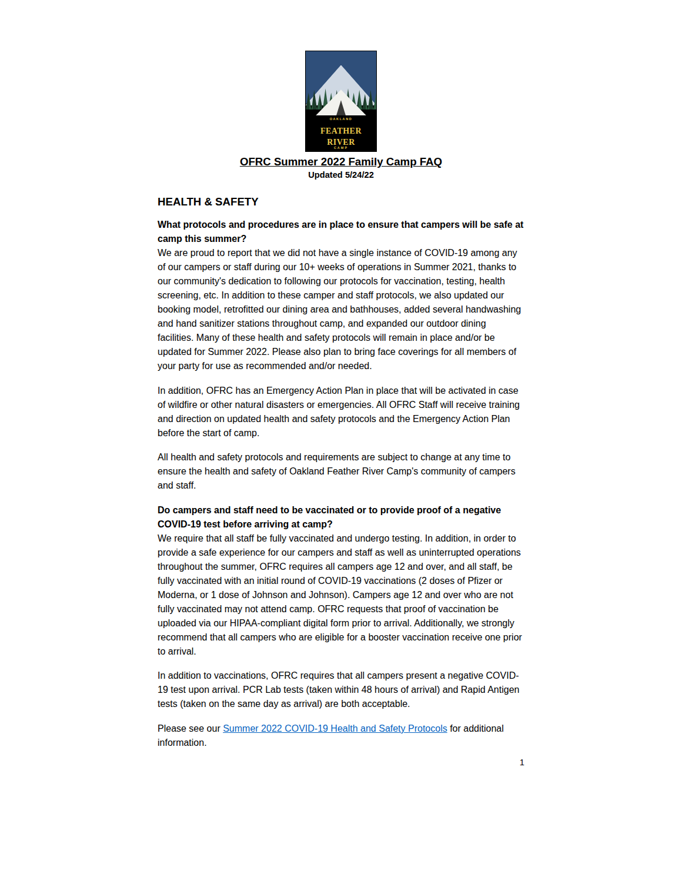OAKLAND
FEATHER
RIVER
CAMP
OFRC Summer 2022 Family Camp FAQ
Updated 5/24/22
HEALTH & SAFETY
What protocols and procedures are in place to ensure that campers will be safe at camp this summer?
We are proud to report that we did not have a single instance of COVID-19 among any of our campers or staff during our 10+ weeks of operations in Summer 2021, thanks to our community's dedication to following our protocols for vaccination, testing, health screening, etc. In addition to these camper and staff protocols, we also updated our booking model, retrofitted our dining area and bathhouses, added several handwashing and hand sanitizer stations throughout camp, and expanded our outdoor dining facilities. Many of these health and safety protocols will remain in place and/or be updated for Summer 2022. Please also plan to bring face coverings for all members of your party for use as recommended and/or needed.
In addition, OFRC has an Emergency Action Plan in place that will be activated in case of wildfire or other natural disasters or emergencies. All OFRC Staff will receive training and direction on updated health and safety protocols and the Emergency Action Plan before the start of camp.
All health and safety protocols and requirements are subject to change at any time to ensure the health and safety of Oakland Feather River Camp's community of campers and staff.
Do campers and staff need to be vaccinated or to provide proof of a negative COVID-19 test before arriving at camp?
We require that all staff be fully vaccinated and undergo testing. In addition, in order to provide a safe experience for our campers and staff as well as uninterrupted operations throughout the summer, OFRC requires all campers age 12 and over, and all staff, be fully vaccinated with an initial round of COVID-19 vaccinations (2 doses of Pfizer or Moderna, or 1 dose of Johnson and Johnson). Campers age 12 and over who are not fully vaccinated may not attend camp. OFRC requests that proof of vaccination be uploaded via our HIPAA-compliant digital form prior to arrival. Additionally, we strongly recommend that all campers who are eligible for a booster vaccination receive one prior to arrival.
In addition to vaccinations, OFRC requires that all campers present a negative COVID-19 test upon arrival. PCR Lab tests (taken within 48 hours of arrival) and Rapid Antigen tests (taken on the same day as arrival) are both acceptable.
Please see our Summer 2022 COVID-19 Health and Safety Protocols for additional information.
1